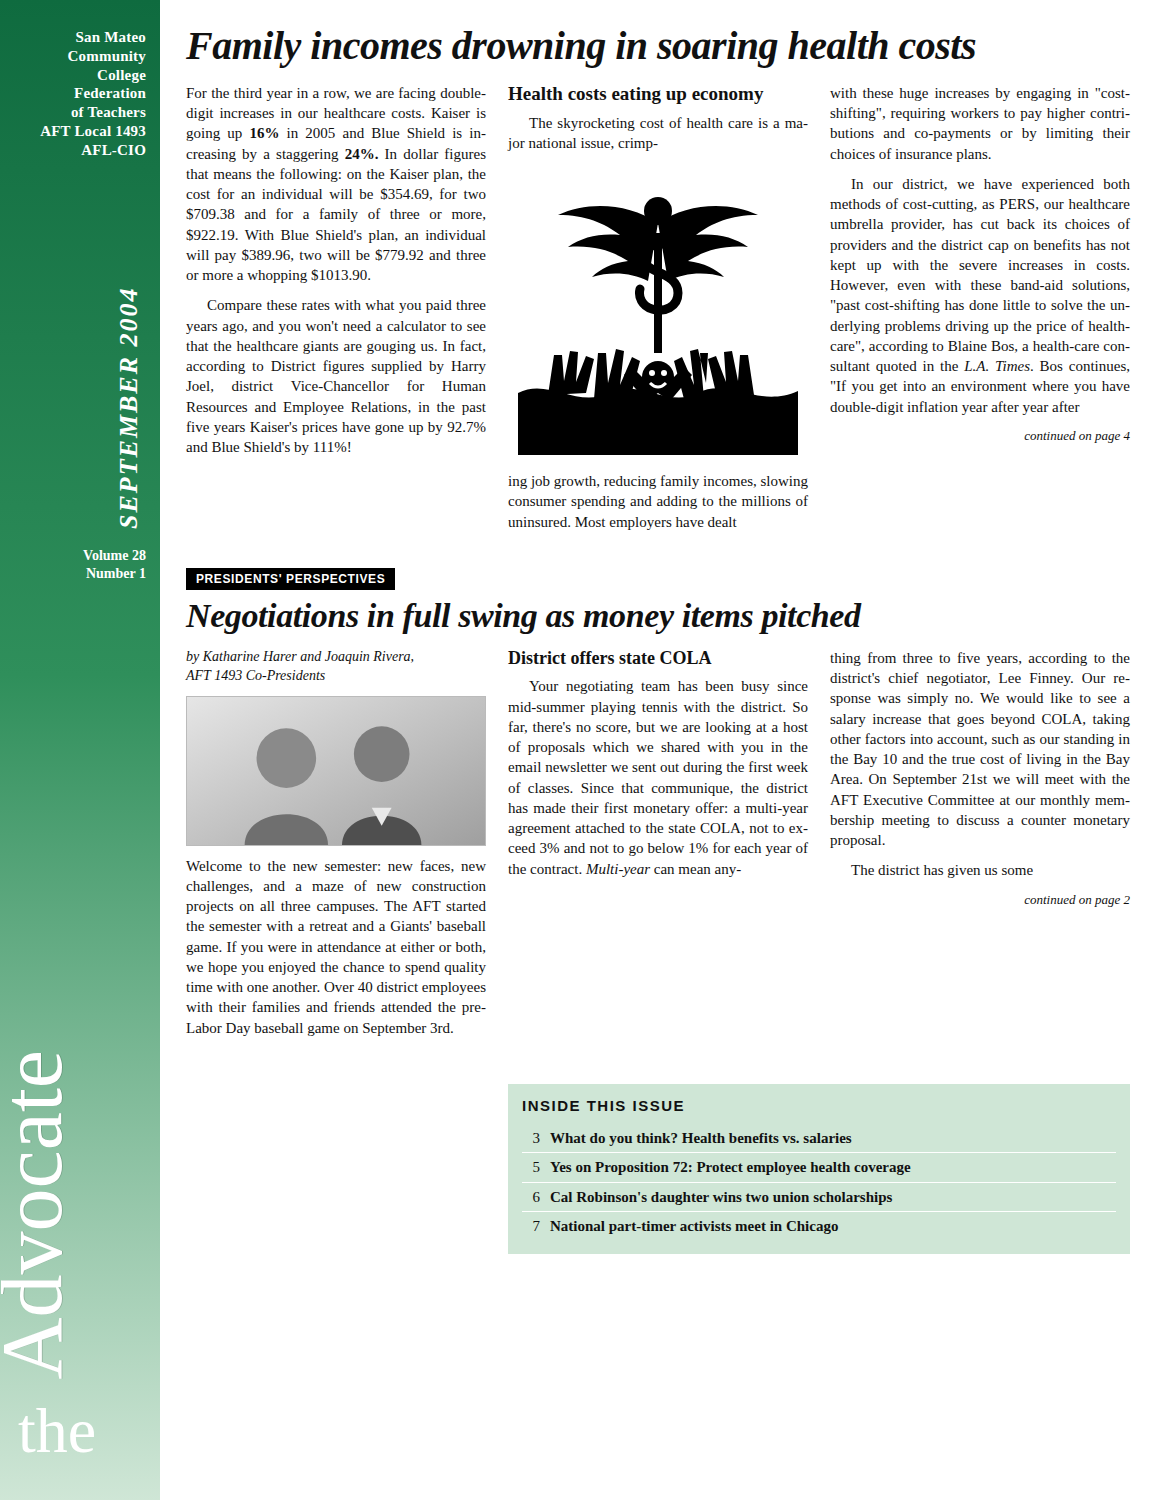San Mateo
Community
College
Federation
of Teachers
AFT Local 1493
AFL-CIO
SEPTEMBER 2004
Volume 28
Number 1
Advocate
the
Family incomes drowning in soaring health costs
For the third year in a row, we are facing double-digit increases in our healthcare costs. Kaiser is going up 16% in 2005 and Blue Shield is increasing by a staggering 24%. In dollar figures that means the following: on the Kaiser plan, the cost for an individual will be $354.69, for two $709.38 and for a family of three or more, $922.19. With Blue Shield's plan, an individual will pay $389.96, two will be $779.92 and three or more a whopping $1013.90.
Compare these rates with what you paid three years ago, and you won't need a calculator to see that the healthcare giants are gouging us. In fact, according to District figures supplied by Harry Joel, district Vice-Chancellor for Human Resources and Employee Relations, in the past five years Kaiser's prices have gone up by 92.7% and Blue Shield's by 111%!
Health costs eating up economy
The skyrocketing cost of health care is a major national issue, crimp-
ing job growth, reducing family incomes, slowing consumer spending and adding to the millions of uninsured. Most employers have dealt
with these huge increases by engaging in "cost-shifting", requiring workers to pay higher contributions and co-payments or by limiting their choices of insurance plans.
In our district, we have experienced both methods of cost-cutting, as PERS, our healthcare umbrella provider, has cut back its choices of providers and the district cap on benefits has not kept up with the severe increases in costs. However, even with these band-aid solutions, "past cost-shifting has done little to solve the underlying problems driving up the price of healthcare", according to Blaine Bos, a health-care consultant quoted in the L.A. Times. Bos continues, "If you get into an environment where you have double-digit inflation year after year after
continued on page 4
PRESIDENTS' PERSPECTIVES
Negotiations in full swing as money items pitched
by Katharine Harer and Joaquin Rivera,
AFT 1493 Co-Presidents
Welcome to the new semester: new faces, new challenges, and a maze of new construction projects on all three campuses. The AFT started the semester with a retreat and a Giants' baseball game. If you were in attendance at either or both, we hope you enjoyed the chance to spend quality time with one another. Over 40 district employees with their families and friends attended the pre-Labor Day baseball game on September 3rd.
District offers state COLA
Your negotiating team has been busy since mid-summer playing tennis with the district. So far, there's no score, but we are looking at a host of proposals which we shared with you in the email newsletter we sent out during the first week of classes. Since that communique, the district has made their first monetary offer: a multi-year agreement attached to the state COLA, not to exceed 3% and not to go below 1% for each year of the contract. Multi-year can mean any-
thing from three to five years, according to the district's chief negotiator, Lee Finney. Our response was simply no. We would like to see a salary increase that goes beyond COLA, taking other factors into account, such as our standing in the Bay 10 and the true cost of living in the Bay Area. On September 21st we will meet with the AFT Executive Committee at our monthly membership meeting to discuss a counter monetary proposal.
The district has given us some
continued on page 2
INSIDE THIS ISSUE
3 What do you think? Health benefits vs. salaries
5 Yes on Proposition 72: Protect employee health coverage
6 Cal Robinson's daughter wins two union scholarships
7 National part-timer activists meet in Chicago